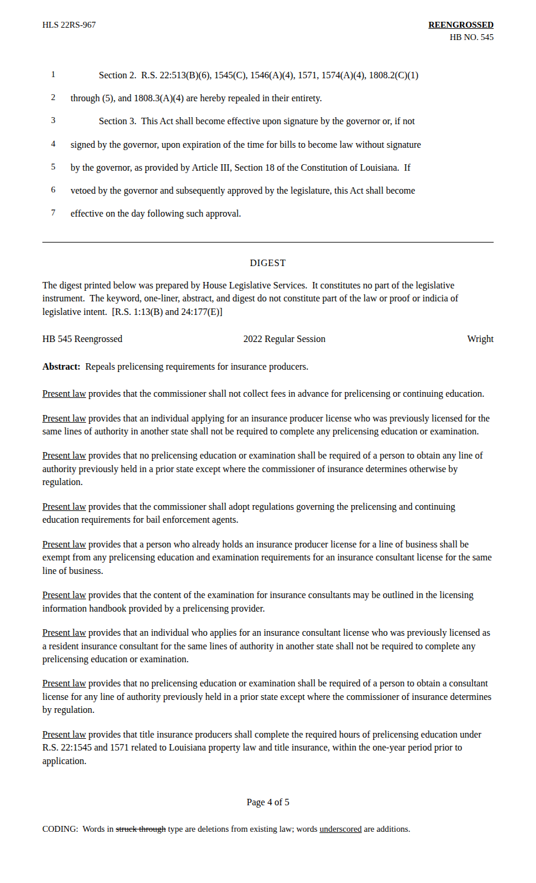HLS 22RS-967
REENGROSSED HB NO. 545
Section 2. R.S. 22:513(B)(6), 1545(C), 1546(A)(4), 1571, 1574(A)(4), 1808.2(C)(1)
through (5), and 1808.3(A)(4) are hereby repealed in their entirety.
Section 3. This Act shall become effective upon signature by the governor or, if not
signed by the governor, upon expiration of the time for bills to become law without signature
by the governor, as provided by Article III, Section 18 of the Constitution of Louisiana. If
vetoed by the governor and subsequently approved by the legislature, this Act shall become
effective on the day following such approval.
DIGEST
The digest printed below was prepared by House Legislative Services. It constitutes no part of the legislative instrument. The keyword, one-liner, abstract, and digest do not constitute part of the law or proof or indicia of legislative intent. [R.S. 1:13(B) and 24:177(E)]
HB 545 Reengrossed 2022 Regular Session Wright
Abstract: Repeals prelicensing requirements for insurance producers.
Present law provides that the commissioner shall not collect fees in advance for prelicensing or continuing education.
Present law provides that an individual applying for an insurance producer license who was previously licensed for the same lines of authority in another state shall not be required to complete any prelicensing education or examination.
Present law provides that no prelicensing education or examination shall be required of a person to obtain any line of authority previously held in a prior state except where the commissioner of insurance determines otherwise by regulation.
Present law provides that the commissioner shall adopt regulations governing the prelicensing and continuing education requirements for bail enforcement agents.
Present law provides that a person who already holds an insurance producer license for a line of business shall be exempt from any prelicensing education and examination requirements for an insurance consultant license for the same line of business.
Present law provides that the content of the examination for insurance consultants may be outlined in the licensing information handbook provided by a prelicensing provider.
Present law provides that an individual who applies for an insurance consultant license who was previously licensed as a resident insurance consultant for the same lines of authority in another state shall not be required to complete any prelicensing education or examination.
Present law provides that no prelicensing education or examination shall be required of a person to obtain a consultant license for any line of authority previously held in a prior state except where the commissioner of insurance determines by regulation.
Present law provides that title insurance producers shall complete the required hours of prelicensing education under R.S. 22:1545 and 1571 related to Louisiana property law and title insurance, within the one-year period prior to application.
Page 4 of 5
CODING: Words in struck through type are deletions from existing law; words underscored are additions.